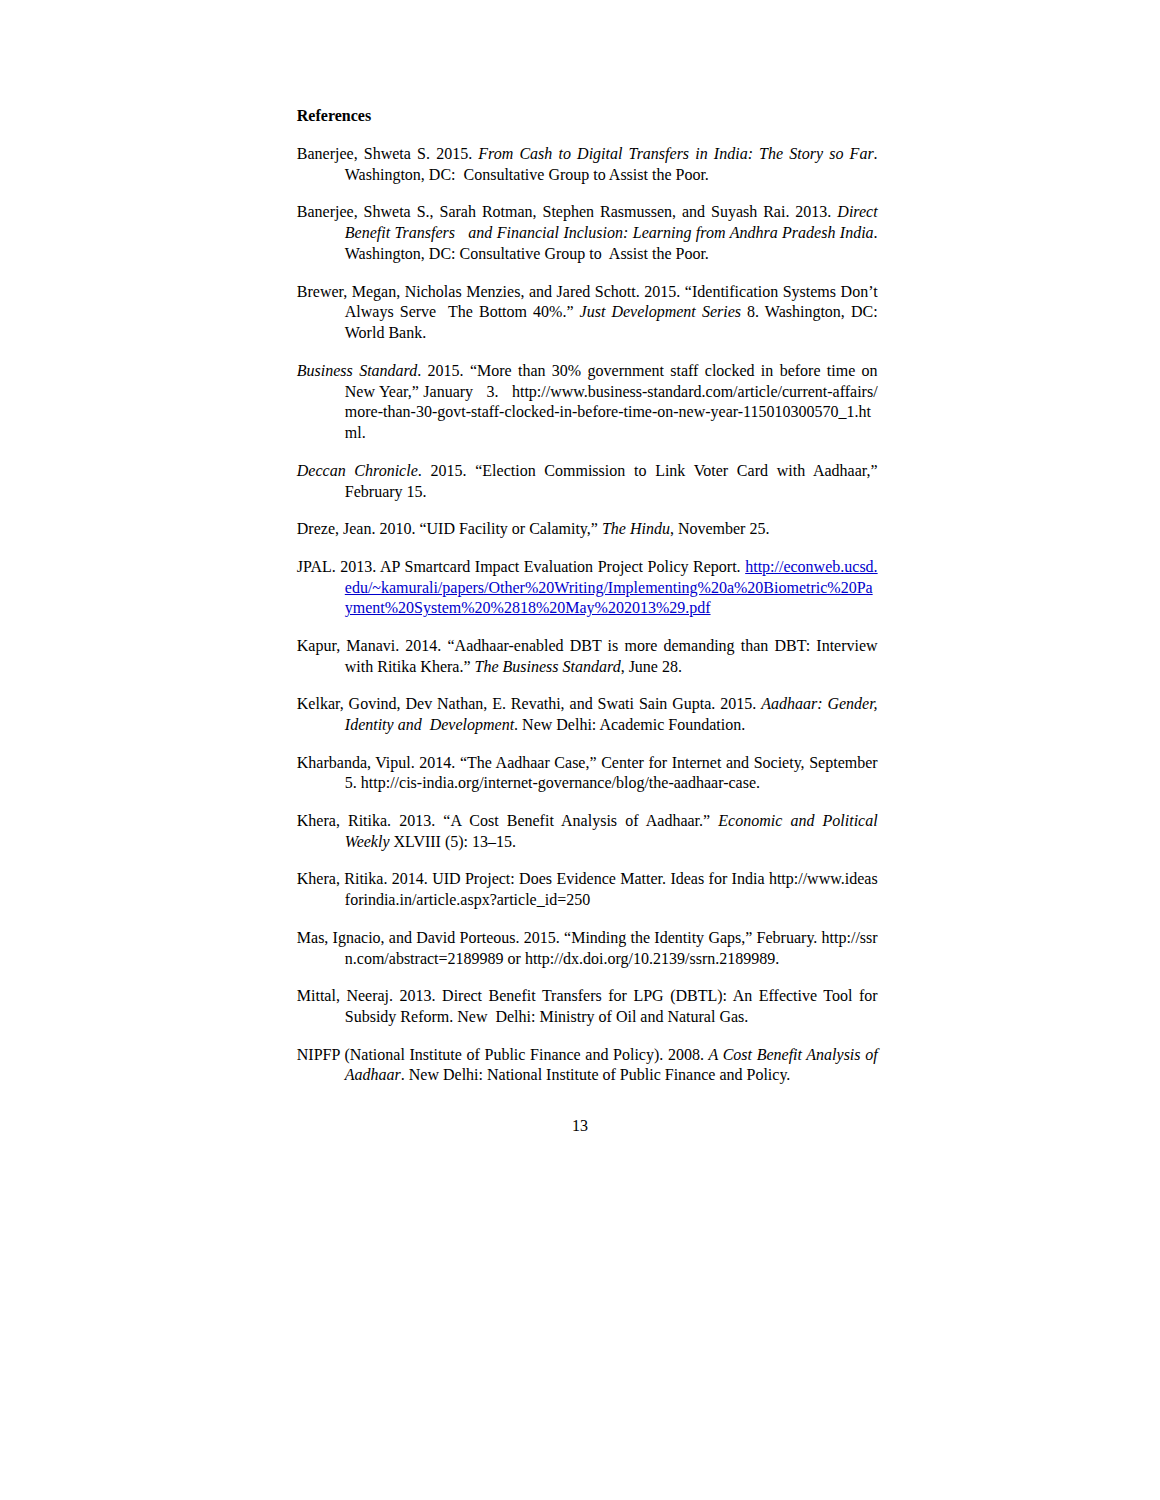References
Banerjee, Shweta S. 2015. From Cash to Digital Transfers in India: The Story so Far. Washington, DC: Consultative Group to Assist the Poor.
Banerjee, Shweta S., Sarah Rotman, Stephen Rasmussen, and Suyash Rai. 2013. Direct Benefit Transfers and Financial Inclusion: Learning from Andhra Pradesh India. Washington, DC: Consultative Group to Assist the Poor.
Brewer, Megan, Nicholas Menzies, and Jared Schott. 2015. “Identification Systems Don’t Always Serve The Bottom 40%.” Just Development Series 8. Washington, DC: World Bank.
Business Standard. 2015. “More than 30% government staff clocked in before time on New Year,” January 3. http://www.business-standard.com/article/current-affairs/more-than-30-govt-staff-clocked-in-before-time-on-new-year-115010300570_1.html.
Deccan Chronicle. 2015. “Election Commission to Link Voter Card with Aadhaar,” February 15.
Dreze, Jean. 2010. “UID Facility or Calamity,” The Hindu, November 25.
JPAL. 2013. AP Smartcard Impact Evaluation Project Policy Report. http://econweb.ucsd.edu/~kamurali/papers/Other%20Writing/Implementing%20a%20Biometric%20Payment%20System%20%2818%20May%202013%29.pdf
Kapur, Manavi. 2014. “Aadhaar-enabled DBT is more demanding than DBT: Interview with Ritika Khera.” The Business Standard, June 28.
Kelkar, Govind, Dev Nathan, E. Revathi, and Swati Sain Gupta. 2015. Aadhaar: Gender, Identity and Development. New Delhi: Academic Foundation.
Kharbanda, Vipul. 2014. “The Aadhaar Case,” Center for Internet and Society, September 5. http://cis-india.org/internet-governance/blog/the-aadhaar-case.
Khera, Ritika. 2013. “A Cost Benefit Analysis of Aadhaar.” Economic and Political Weekly XLVIII (5): 13–15.
Khera, Ritika. 2014. UID Project: Does Evidence Matter. Ideas for India http://www.ideasforindia.in/article.aspx?article_id=250
Mas, Ignacio, and David Porteous. 2015. “Minding the Identity Gaps,” February. http://ssrn.com/abstract=2189989 or http://dx.doi.org/10.2139/ssrn.2189989.
Mittal, Neeraj. 2013. Direct Benefit Transfers for LPG (DBTL): An Effective Tool for Subsidy Reform. New Delhi: Ministry of Oil and Natural Gas.
NIPFP (National Institute of Public Finance and Policy). 2008. A Cost Benefit Analysis of Aadhaar. New Delhi: National Institute of Public Finance and Policy.
13